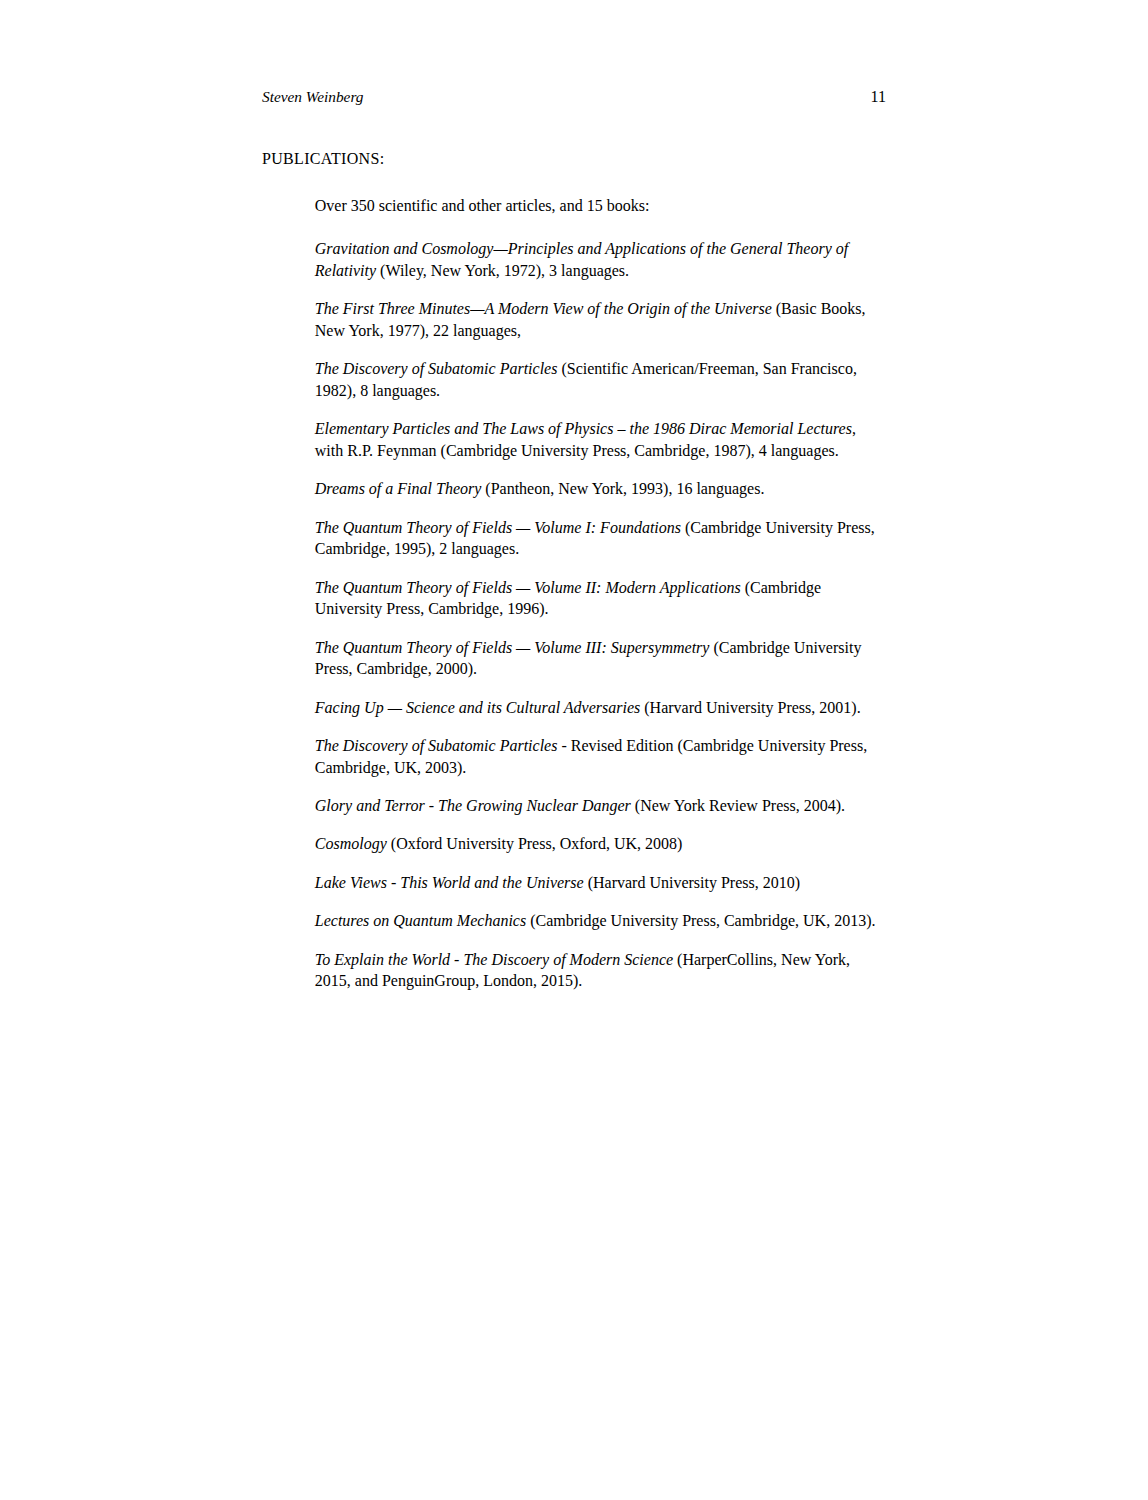Steven Weinberg 11
PUBLICATIONS:
Over 350 scientific and other articles, and 15 books:
Gravitation and Cosmology—Principles and Applications of the General Theory of Relativity (Wiley, New York, 1972), 3 languages.
The First Three Minutes—A Modern View of the Origin of the Universe (Basic Books, New York, 1977), 22 languages,
The Discovery of Subatomic Particles (Scientific American/Freeman, San Francisco, 1982), 8 languages.
Elementary Particles and The Laws of Physics – the 1986 Dirac Memorial Lectures, with R.P. Feynman (Cambridge University Press, Cambridge, 1987), 4 languages.
Dreams of a Final Theory (Pantheon, New York, 1993), 16 languages.
The Quantum Theory of Fields — Volume I: Foundations (Cambridge University Press, Cambridge, 1995), 2 languages.
The Quantum Theory of Fields — Volume II: Modern Applications (Cambridge University Press, Cambridge, 1996).
The Quantum Theory of Fields — Volume III: Supersymmetry (Cambridge University Press, Cambridge, 2000).
Facing Up — Science and its Cultural Adversaries (Harvard University Press, 2001).
The Discovery of Subatomic Particles - Revised Edition (Cambridge University Press, Cambridge, UK, 2003).
Glory and Terror - The Growing Nuclear Danger (New York Review Press, 2004).
Cosmology (Oxford University Press, Oxford, UK, 2008)
Lake Views - This World and the Universe (Harvard University Press, 2010)
Lectures on Quantum Mechanics (Cambridge University Press, Cambridge, UK, 2013).
To Explain the World - The Discoery of Modern Science (HarperCollins, New York, 2015, and PenguinGroup, London, 2015).